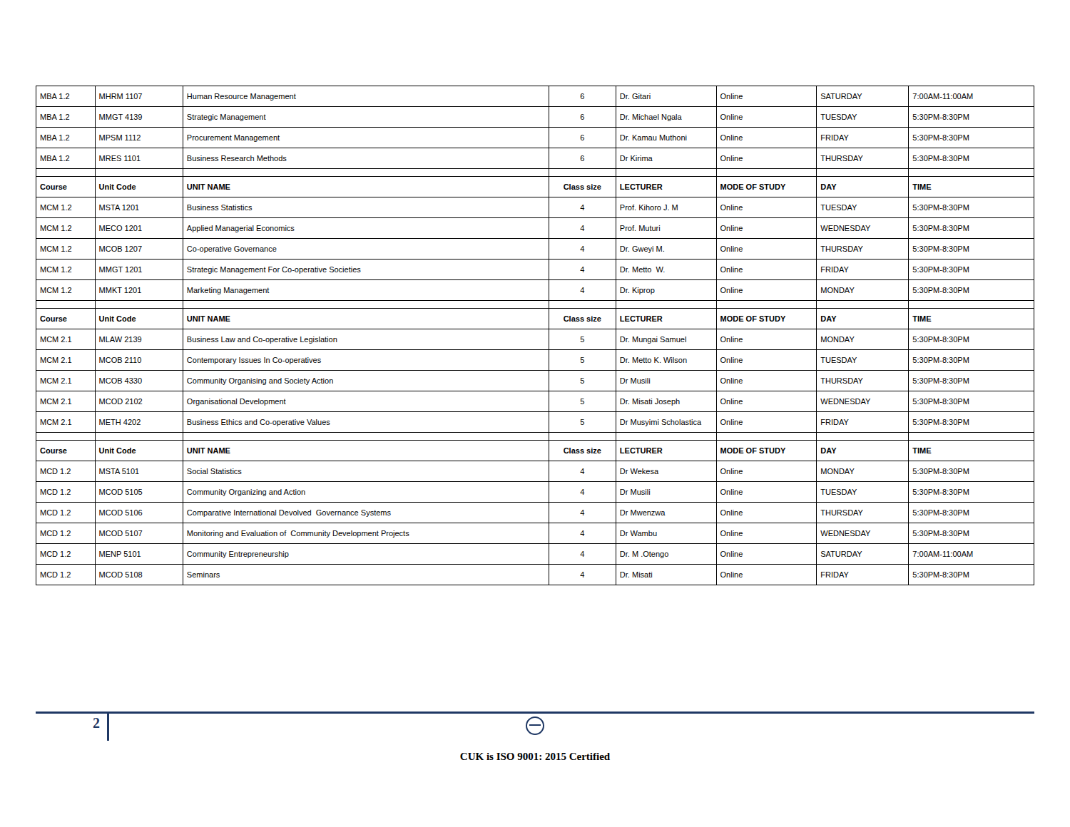| MBA 1.2 | MHRM 1107 | Human Resource Management | 6 | Dr. Gitari | Online | SATURDAY | 7:00AM-11:00AM |
| MBA 1.2 | MMGT 4139 | Strategic Management | 6 | Dr. Michael Ngala | Online | TUESDAY | 5:30PM-8:30PM |
| MBA 1.2 | MPSM 1112 | Procurement Management | 6 | Dr. Kamau Muthoni | Online | FRIDAY | 5:30PM-8:30PM |
| MBA 1.2 | MRES 1101 | Business Research Methods | 6 | Dr Kirima | Online | THURSDAY | 5:30PM-8:30PM |
| Course | Unit Code | UNIT NAME | Class size | LECTURER | MODE OF STUDY | DAY | TIME |
| MCM 1.2 | MSTA 1201 | Business Statistics | 4 | Prof. Kihoro J. M | Online | TUESDAY | 5:30PM-8:30PM |
| MCM 1.2 | MECO 1201 | Applied Managerial Economics | 4 | Prof. Muturi | Online | WEDNESDAY | 5:30PM-8:30PM |
| MCM 1.2 | MCOB 1207 | Co-operative Governance | 4 | Dr. Gweyi M. | Online | THURSDAY | 5:30PM-8:30PM |
| MCM 1.2 | MMGT 1201 | Strategic Management For Co-operative Societies | 4 | Dr. Metto W. | Online | FRIDAY | 5:30PM-8:30PM |
| MCM 1.2 | MMKT 1201 | Marketing Management | 4 | Dr. Kiprop | Online | MONDAY | 5:30PM-8:30PM |
| Course | Unit Code | UNIT NAME | Class size | LECTURER | MODE OF STUDY | DAY | TIME |
| MCM 2.1 | MLAW 2139 | Business Law and Co-operative Legislation | 5 | Dr. Mungai Samuel | Online | MONDAY | 5:30PM-8:30PM |
| MCM 2.1 | MCOB 2110 | Contemporary Issues In Co-operatives | 5 | Dr. Metto K. Wilson | Online | TUESDAY | 5:30PM-8:30PM |
| MCM 2.1 | MCOB 4330 | Community Organising and Society Action | 5 | Dr Musili | Online | THURSDAY | 5:30PM-8:30PM |
| MCM 2.1 | MCOD 2102 | Organisational Development | 5 | Dr. Misati Joseph | Online | WEDNESDAY | 5:30PM-8:30PM |
| MCM 2.1 | METH 4202 | Business Ethics and Co-operative Values | 5 | Dr Musyimi Scholastica | Online | FRIDAY | 5:30PM-8:30PM |
| Course | Unit Code | UNIT NAME | Class size | LECTURER | MODE OF STUDY | DAY | TIME |
| MCD 1.2 | MSTA 5101 | Social Statistics | 4 | Dr Wekesa | Online | MONDAY | 5:30PM-8:30PM |
| MCD 1.2 | MCOD 5105 | Community Organizing and Action | 4 | Dr Musili | Online | TUESDAY | 5:30PM-8:30PM |
| MCD 1.2 | MCOD 5106 | Comparative International Devolved Governance Systems | 4 | Dr Mwenzwa | Online | THURSDAY | 5:30PM-8:30PM |
| MCD 1.2 | MCOD 5107 | Monitoring and Evaluation of Community Development Projects | 4 | Dr Wambu | Online | WEDNESDAY | 5:30PM-8:30PM |
| MCD 1.2 | MENP 5101 | Community Entrepreneurship | 4 | Dr. M .Otengo | Online | SATURDAY | 7:00AM-11:00AM |
| MCD 1.2 | MCOD 5108 | Seminars | 4 | Dr. Misati | Online | FRIDAY | 5:30PM-8:30PM |
2
CUK is ISO 9001: 2015 Certified